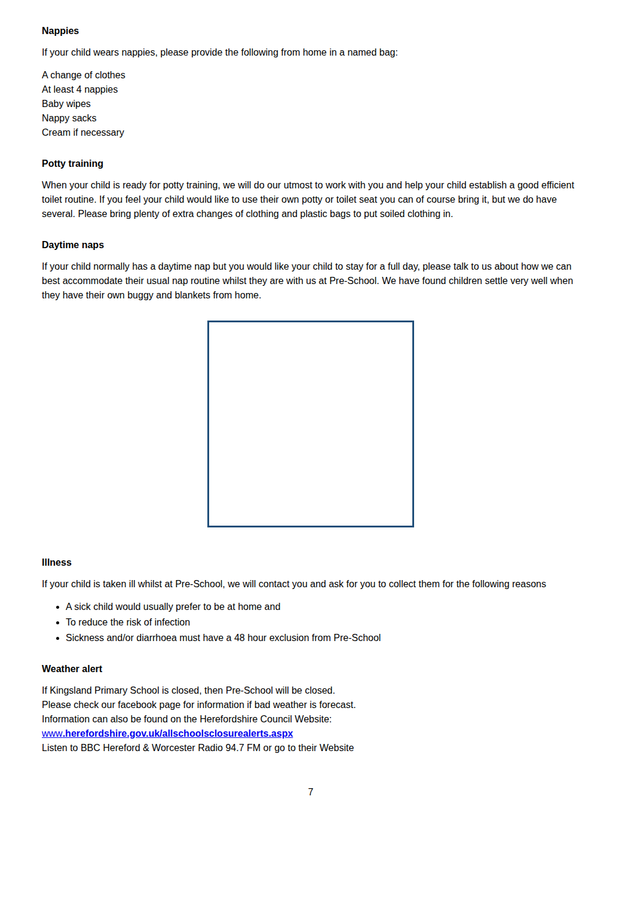Nappies
If your child wears nappies, please provide the following from home in a named bag:
A change of clothes
At least 4 nappies
Baby wipes
Nappy sacks
Cream if necessary
Potty training
When your child is ready for potty training, we will do our utmost to work with you and help your child establish a good efficient toilet routine. If you feel your child would like to use their own potty or toilet seat you can of course bring it, but we do have several. Please bring plenty of extra changes of clothing and plastic bags to put soiled clothing in.
Daytime naps
If your child normally has a daytime nap but you would like your child to stay for a full day, please talk to us about how we can best accommodate their usual nap routine whilst they are with us at Pre-School. We have found children settle very well when they have their own buggy and blankets from home.
Illness
If your child is taken ill whilst at Pre-School, we will contact you and ask for you to collect them for the following reasons
A sick child would usually prefer to be at home and
To reduce the risk of infection
Sickness and/or diarrhoea must have a 48 hour exclusion from Pre-School
Weather alert
If Kingsland Primary School is closed, then Pre-School will be closed.
Please check our facebook page for information if bad weather is forecast.
Information can also be found on the Herefordshire Council Website:
www.herefordshire.gov.uk/allschoolsclosurealerts.aspx
Listen to BBC Hereford & Worcester Radio 94.7 FM or go to their Website
7